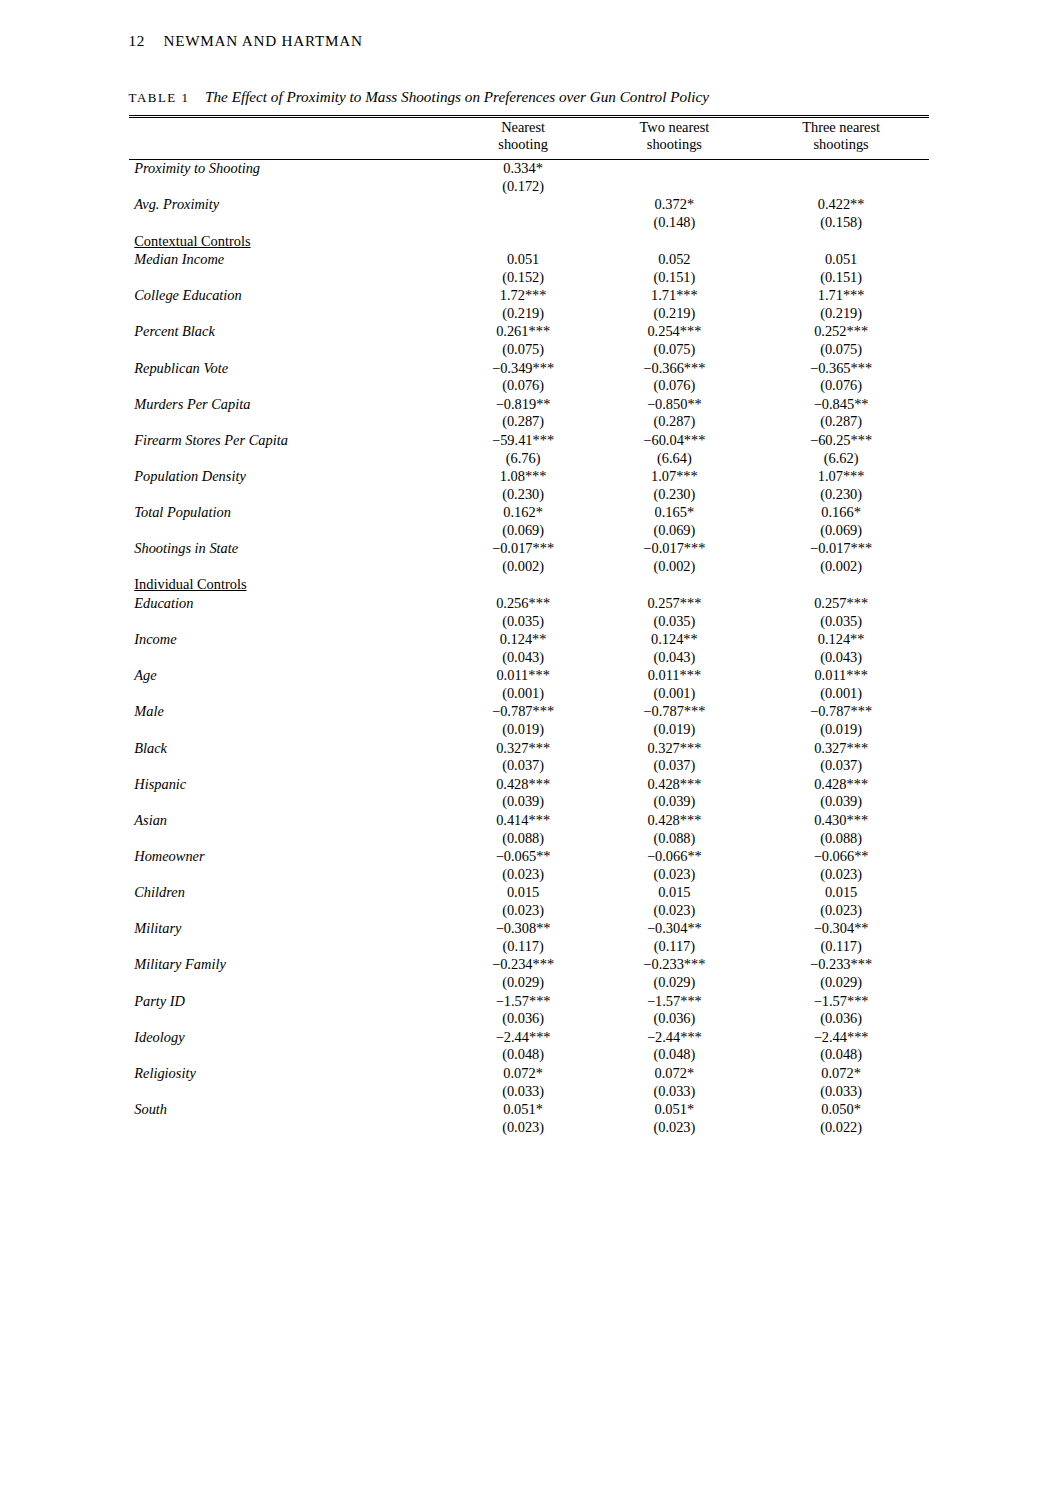12 NEWMAN AND HARTMAN
Table 1 The Effect of Proximity to Mass Shootings on Preferences over Gun Control Policy
| | Nearest shooting | Two nearest shootings | Three nearest shootings |
| --- | --- | --- | --- |
| Proximity to Shooting | 0.334* | | |
| | (0.172) | | |
| Avg. Proximity | | 0.372* | 0.422** |
| | | (0.148) | (0.158) |
| Contextual Controls | | | |
| Median Income | 0.051 | 0.052 | 0.051 |
| | (0.152) | (0.151) | (0.151) |
| College Education | 1.72*** | 1.71*** | 1.71*** |
| | (0.219) | (0.219) | (0.219) |
| Percent Black | 0.261*** | 0.254*** | 0.252*** |
| | (0.075) | (0.075) | (0.075) |
| Republican Vote | −0.349*** | −0.366*** | −0.365*** |
| | (0.076) | (0.076) | (0.076) |
| Murders Per Capita | −0.819** | −0.850** | −0.845** |
| | (0.287) | (0.287) | (0.287) |
| Firearm Stores Per Capita | −59.41*** | −60.04*** | −60.25*** |
| | (6.76) | (6.64) | (6.62) |
| Population Density | 1.08*** | 1.07*** | 1.07*** |
| | (0.230) | (0.230) | (0.230) |
| Total Population | 0.162* | 0.165* | 0.166* |
| | (0.069) | (0.069) | (0.069) |
| Shootings in State | −0.017*** | −0.017*** | −0.017*** |
| | (0.002) | (0.002) | (0.002) |
| Individual Controls | | | |
| Education | 0.256*** | 0.257*** | 0.257*** |
| | (0.035) | (0.035) | (0.035) |
| Income | 0.124** | 0.124** | 0.124** |
| | (0.043) | (0.043) | (0.043) |
| Age | 0.011*** | 0.011*** | 0.011*** |
| | (0.001) | (0.001) | (0.001) |
| Male | −0.787*** | −0.787*** | −0.787*** |
| | (0.019) | (0.019) | (0.019) |
| Black | 0.327*** | 0.327*** | 0.327*** |
| | (0.037) | (0.037) | (0.037) |
| Hispanic | 0.428*** | 0.428*** | 0.428*** |
| | (0.039) | (0.039) | (0.039) |
| Asian | 0.414*** | 0.428*** | 0.430*** |
| | (0.088) | (0.088) | (0.088) |
| Homeowner | −0.065** | −0.066** | −0.066** |
| | (0.023) | (0.023) | (0.023) |
| Children | 0.015 | 0.015 | 0.015 |
| | (0.023) | (0.023) | (0.023) |
| Military | −0.308** | −0.304** | −0.304** |
| | (0.117) | (0.117) | (0.117) |
| Military Family | −0.234*** | −0.233*** | −0.233*** |
| | (0.029) | (0.029) | (0.029) |
| Party ID | −1.57*** | −1.57*** | −1.57*** |
| | (0.036) | (0.036) | (0.036) |
| Ideology | −2.44*** | −2.44*** | −2.44*** |
| | (0.048) | (0.048) | (0.048) |
| Religiosity | 0.072* | 0.072* | 0.072* |
| | (0.033) | (0.033) | (0.033) |
| South | 0.051* | 0.051* | 0.050* |
| | (0.023) | (0.023) | (0.022) |